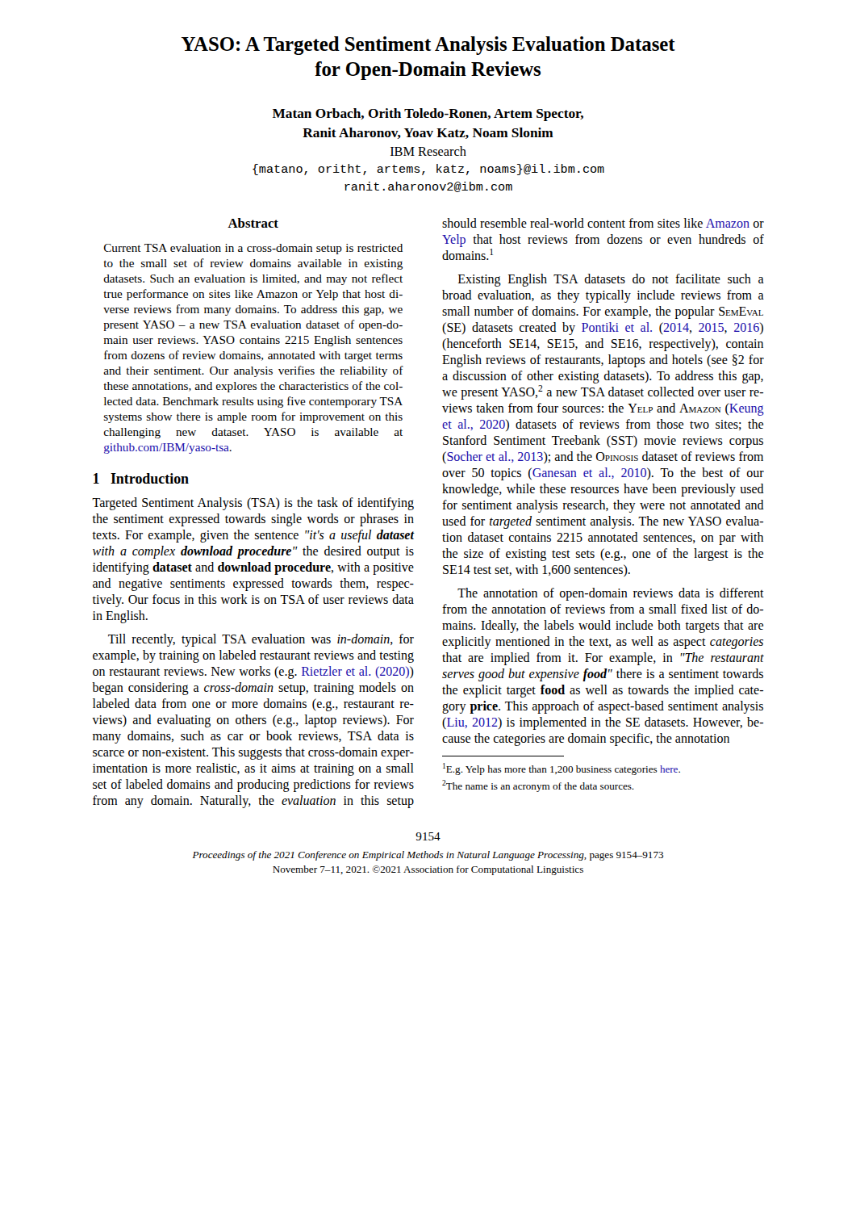YASO: A Targeted Sentiment Analysis Evaluation Dataset
for Open-Domain Reviews
Matan Orbach, Orith Toledo-Ronen, Artem Spector,
Ranit Aharonov, Yoav Katz, Noam Slonim
IBM Research
{matano, oritht, artems, katz, noams}@il.ibm.com
ranit.aharonov2@ibm.com
Abstract
Current TSA evaluation in a cross-domain setup is restricted to the small set of review domains available in existing datasets. Such an evaluation is limited, and may not reflect true performance on sites like Amazon or Yelp that host diverse reviews from many domains. To address this gap, we present YASO – a new TSA evaluation dataset of open-domain user reviews. YASO contains 2215 English sentences from dozens of review domains, annotated with target terms and their sentiment. Our analysis verifies the reliability of these annotations, and explores the characteristics of the collected data. Benchmark results using five contemporary TSA systems show there is ample room for improvement on this challenging new dataset. YASO is available at github.com/IBM/yaso-tsa.
1 Introduction
Targeted Sentiment Analysis (TSA) is the task of identifying the sentiment expressed towards single words or phrases in texts. For example, given the sentence "it's a useful dataset with a complex download procedure" the desired output is identifying dataset and download procedure, with a positive and negative sentiments expressed towards them, respectively. Our focus in this work is on TSA of user reviews data in English.
Till recently, typical TSA evaluation was in-domain, for example, by training on labeled restaurant reviews and testing on restaurant reviews. New works (e.g. Rietzler et al. (2020)) began considering a cross-domain setup, training models on labeled data from one or more domains (e.g., restaurant reviews) and evaluating on others (e.g., laptop reviews). For many domains, such as car or book reviews, TSA data is scarce or non-existent. This suggests that cross-domain experimentation is more realistic, as it aims at training on a small set of labeled domains and producing predictions for reviews from any domain. Naturally, the evaluation in this setup should resemble real-world content from sites like Amazon or Yelp that host reviews from dozens or even hundreds of domains.1
Existing English TSA datasets do not facilitate such a broad evaluation, as they typically include reviews from a small number of domains. For example, the popular SemEval (SE) datasets created by Pontiki et al. (2014, 2015, 2016) (henceforth SE14, SE15, and SE16, respectively), contain English reviews of restaurants, laptops and hotels (see §2 for a discussion of other existing datasets). To address this gap, we present YASO,2 a new TSA dataset collected over user reviews taken from four sources: the Yelp and Amazon (Keung et al., 2020) datasets of reviews from those two sites; the Stanford Sentiment Treebank (SST) movie reviews corpus (Socher et al., 2013); and the Opinosis dataset of reviews from over 50 topics (Ganesan et al., 2010). To the best of our knowledge, while these resources have been previously used for sentiment analysis research, they were not annotated and used for targeted sentiment analysis. The new YASO evaluation dataset contains 2215 annotated sentences, on par with the size of existing test sets (e.g., one of the largest is the SE14 test set, with 1,600 sentences).
The annotation of open-domain reviews data is different from the annotation of reviews from a small fixed list of domains. Ideally, the labels would include both targets that are explicitly mentioned in the text, as well as aspect categories that are implied from it. For example, in "The restaurant serves good but expensive food" there is a sentiment towards the explicit target food as well as towards the implied category price. This approach of aspect-based sentiment analysis (Liu, 2012) is implemented in the SE datasets. However, because the categories are domain specific, the annotation
1E.g. Yelp has more than 1,200 business categories here.
2The name is an acronym of the data sources.
9154
Proceedings of the 2021 Conference on Empirical Methods in Natural Language Processing, pages 9154–9173
November 7–11, 2021. ©2021 Association for Computational Linguistics